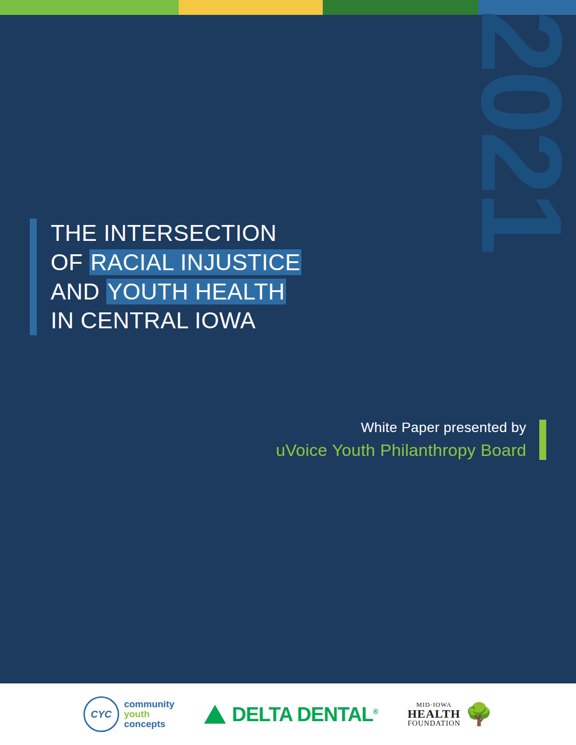2021
The Intersection
of Racial Injustice
and Youth Health
in Central Iowa
White Paper presented by
uVoice Youth Philanthropy Board
CYC
community
youth
concepts
DELTA DENTAL®
MID·IOWA
HEALTH
FOUNDATION
🌳